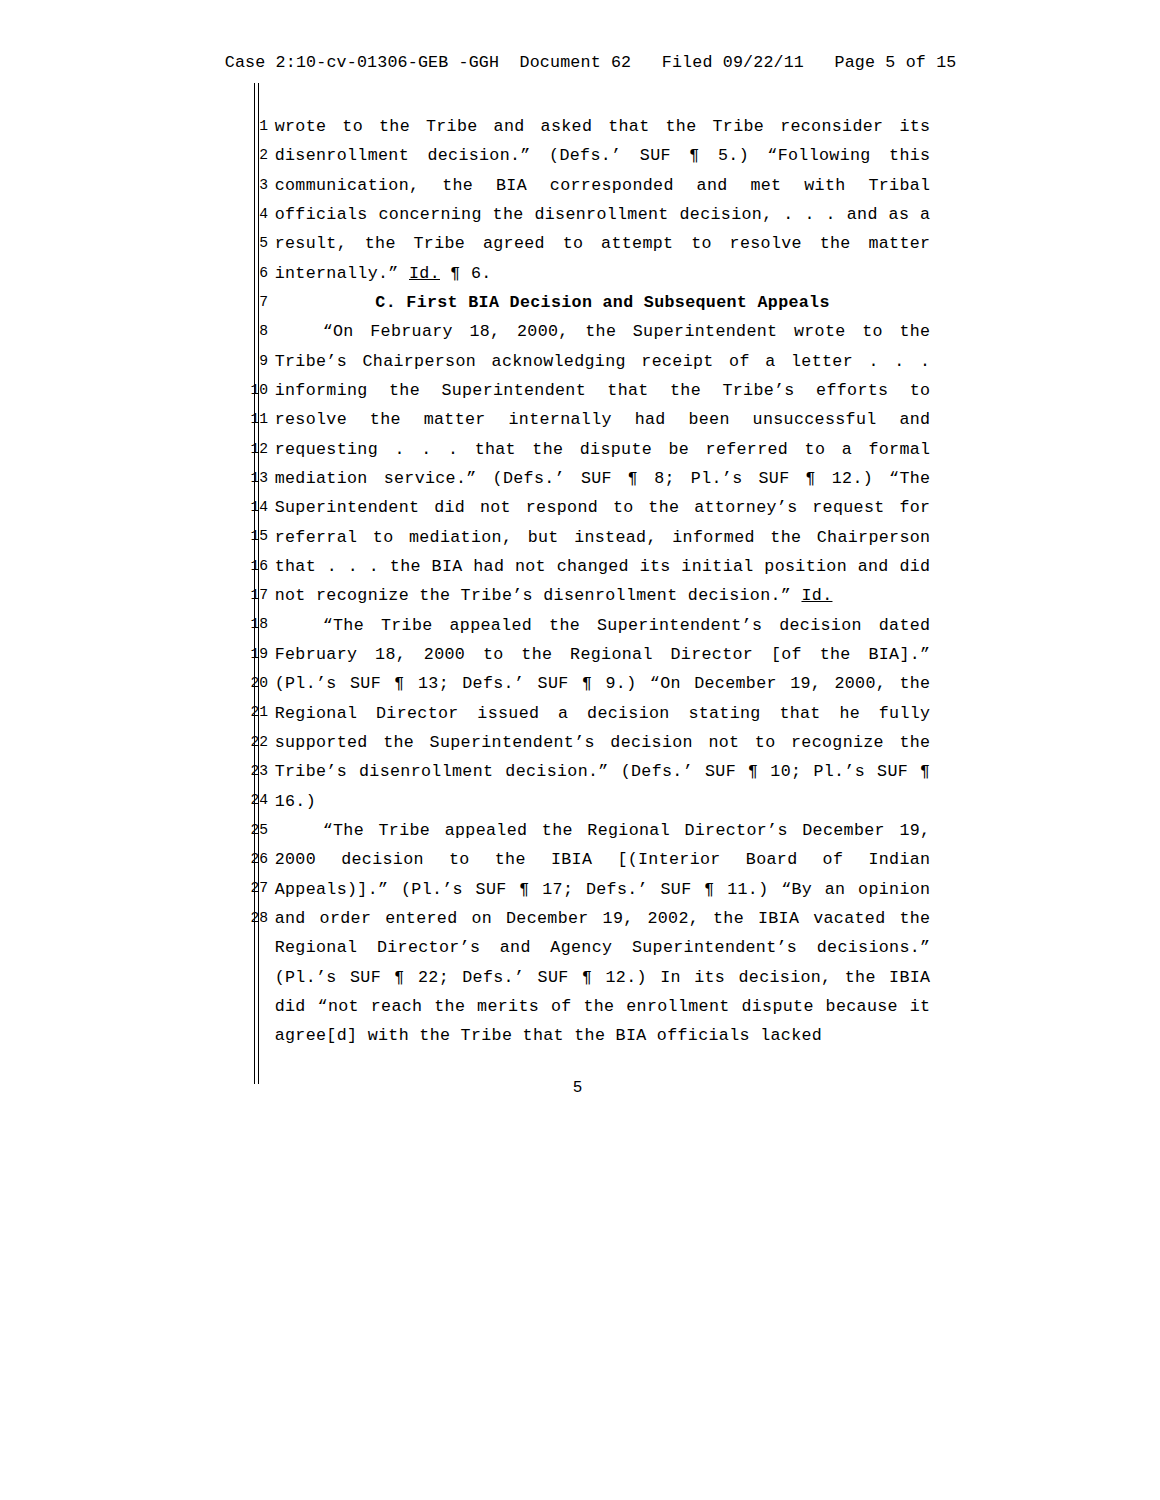Case 2:10-cv-01306-GEB -GGH Document 62 Filed 09/22/11 Page 5 of 15
1
2
3
4
5
6
7
8
9
10
11
12
13
14
15
16
17
18
19
20
21
22
23
24
25
26
27
28
wrote to the Tribe and asked that the Tribe reconsider its disenrollment decision.” (Defs.’ SUF ¶ 5.) “Following this communication, the BIA corresponded and met with Tribal officials concerning the disenrollment decision, . . . and as a result, the Tribe agreed to attempt to resolve the matter internally.” Id. ¶ 6.
C. First BIA Decision and Subsequent Appeals
“On February 18, 2000, the Superintendent wrote to the Tribe’s Chairperson acknowledging receipt of a letter . . . informing the Superintendent that the Tribe’s efforts to resolve the matter internally had been unsuccessful and requesting . . . that the dispute be referred to a formal mediation service.” (Defs.’ SUF ¶ 8; Pl.’s SUF ¶ 12.) “The Superintendent did not respond to the attorney’s request for referral to mediation, but instead, informed the Chairperson that . . . the BIA had not changed its initial position and did not recognize the Tribe’s disenrollment decision.” Id.
“The Tribe appealed the Superintendent’s decision dated February 18, 2000 to the Regional Director [of the BIA].” (Pl.’s SUF ¶ 13; Defs.’ SUF ¶ 9.) “On December 19, 2000, the Regional Director issued a decision stating that he fully supported the Superintendent’s decision not to recognize the Tribe’s disenrollment decision.” (Defs.’ SUF ¶ 10; Pl.’s SUF ¶ 16.)
“The Tribe appealed the Regional Director’s December 19, 2000 decision to the IBIA [(Interior Board of Indian Appeals)].” (Pl.’s SUF ¶ 17; Defs.’ SUF ¶ 11.) “By an opinion and order entered on December 19, 2002, the IBIA vacated the Regional Director’s and Agency Superintendent’s decisions.” (Pl.’s SUF ¶ 22; Defs.’ SUF ¶ 12.) In its decision, the IBIA did “not reach the merits of the enrollment dispute because it agree[d] with the Tribe that the BIA officials lacked
5